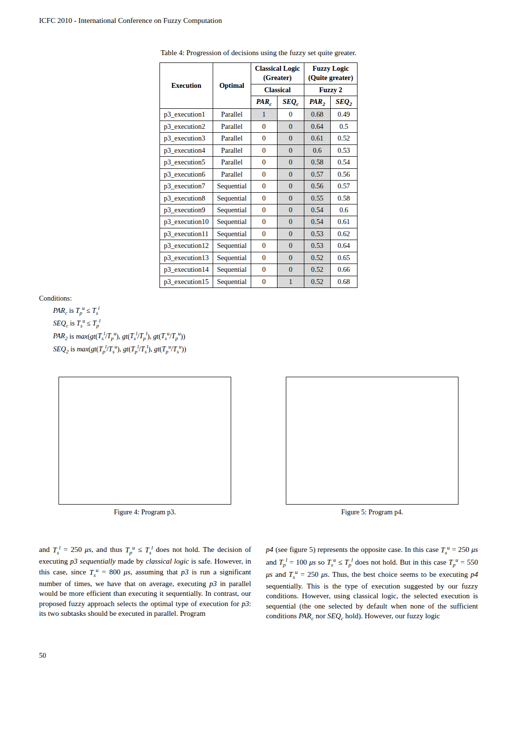ICFC 2010 - International Conference on Fuzzy Computation
Table 4: Progression of decisions using the fuzzy set quite greater.
| Execution | Optimal | Classical Logic (Greater) | Fuzzy Logic (Quite greater) |
| --- | --- | --- | --- |
| Classical | Fuzzy 2 |
| PAR c | SEQ c | PAR 2 | SEQ 2 |
| p3_execution1 | Parallel | 1 | 0 | 0.68 | 0.49 |
| p3_execution2 | Parallel | 0 | 0 | 0.64 | 0.5 |
| p3_execution3 | Parallel | 0 | 0 | 0.61 | 0.52 |
| p3_execution4 | Parallel | 0 | 0 | 0.6 | 0.53 |
| p3_execution5 | Parallel | 0 | 0 | 0.58 | 0.54 |
| p3_execution6 | Parallel | 0 | 0 | 0.57 | 0.56 |
| p3_execution7 | Sequential | 0 | 0 | 0.56 | 0.57 |
| p3_execution8 | Sequential | 0 | 0 | 0.55 | 0.58 |
| p3_execution9 | Sequential | 0 | 0 | 0.54 | 0.6 |
| p3_execution10 | Sequential | 0 | 0 | 0.54 | 0.61 |
| p3_execution11 | Sequential | 0 | 0 | 0.53 | 0.62 |
| p3_execution12 | Sequential | 0 | 0 | 0.53 | 0.64 |
| p3_execution13 | Sequential | 0 | 0 | 0.52 | 0.65 |
| p3_execution14 | Sequential | 0 | 0 | 0.52 | 0.66 |
| p3_execution15 | Sequential | 0 | 1 | 0.52 | 0.68 |
Conditions:
PARc is Tpu ≤ Tsl
SEQc is Tsu ≤ Tpl
PAR2 is max(gt(Tsl/Tpu), gt(Tsl/Tpl), gt(Tsu/Tpu))
SEQ2 is max(gt(Tpl/Tsu), gt(Tpl/Tsl), gt(Tpu/Tsu))
Figure 4: Program p3.
Figure 5: Program p4.
and Tsl = 250 μs, and thus Tpu ≤ Tsl does not hold. The decision of executing p3 sequentially made by classical logic is safe. However, in this case, since Tsu = 800 μs, assuming that p3 is run a significant number of times, we have that on average, executing p3 in parallel would be more efficient than executing it sequentially. In contrast, our proposed fuzzy approach selects the optimal type of execution for p3: its two subtasks should be executed in parallel. Program
p4 (see figure 5) represents the opposite case. In this case Tsu = 250 μs and Tpl = 100 μs so Tsu ≤ Tpl does not hold. But in this case Tpu = 550 μs and Tsu = 250 μs. Thus, the best choice seems to be executing p4 sequentially. This is the type of execution suggested by our fuzzy conditions. However, using classical logic, the selected execution is sequential (the one selected by default when none of the sufficient conditions PARc nor SEQc hold). However, our fuzzy logic
50